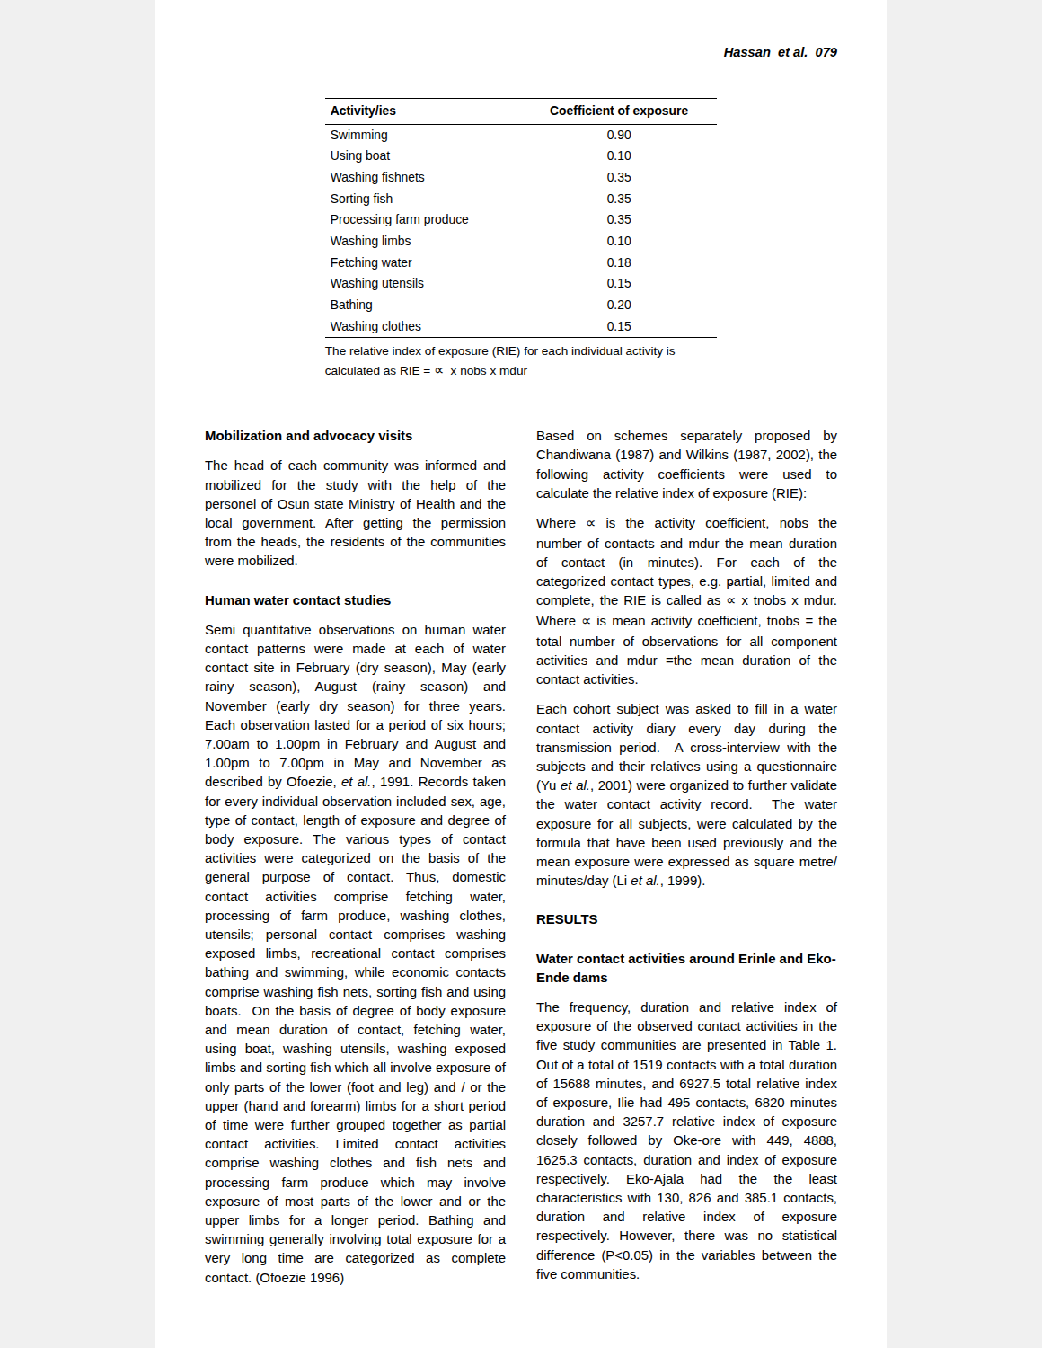Hassan et al. 079
| Activity/ies | Coefficient of exposure |
| --- | --- |
| Swimming | 0.90 |
| Using boat | 0.10 |
| Washing fishnets | 0.35 |
| Sorting fish | 0.35 |
| Processing farm produce | 0.35 |
| Washing limbs | 0.10 |
| Fetching water | 0.18 |
| Washing utensils | 0.15 |
| Bathing | 0.20 |
| Washing clothes | 0.15 |
The relative index of exposure (RIE) for each individual activity is calculated as RIE = ∝ x nobs x mdur
Mobilization and advocacy visits
The head of each community was informed and mobilized for the study with the help of the personel of Osun state Ministry of Health and the local government. After getting the permission from the heads, the residents of the communities were mobilized.
Human water contact studies
Semi quantitative observations on human water contact patterns were made at each of water contact site in February (dry season), May (early rainy season), August (rainy season) and November (early dry season) for three years. Each observation lasted for a period of six hours; 7.00am to 1.00pm in February and August and 1.00pm to 7.00pm in May and November as described by Ofoezie, et al., 1991. Records taken for every individual observation included sex, age, type of contact, length of exposure and degree of body exposure. The various types of contact activities were categorized on the basis of the general purpose of contact. Thus, domestic contact activities comprise fetching water, processing of farm produce, washing clothes, utensils; personal contact comprises washing exposed limbs, recreational contact comprises bathing and swimming, while economic contacts comprise washing fish nets, sorting fish and using boats. On the basis of degree of body exposure and mean duration of contact, fetching water, using boat, washing utensils, washing exposed limbs and sorting fish which all involve exposure of only parts of the lower (foot and leg) and / or the upper (hand and forearm) limbs for a short period of time were further grouped together as partial contact activities. Limited contact activities comprise washing clothes and fish nets and processing farm produce which may involve exposure of most parts of the lower and or the upper limbs for a longer period. Bathing and swimming generally involving total exposure for a very long time are categorized as complete contact. (Ofoezie 1996)
Based on schemes separately proposed by Chandiwana (1987) and Wilkins (1987, 2002), the following activity coefficients were used to calculate the relative index of exposure (RIE):
Where ∝ is the activity coefficient, nobs the number of contacts and mdur the mean duration of contact (in minutes). For each of the categorized contact types, e.g. partial, limited and complete, the RIE is called as ∝ x tnobs x mdur. Where ∝ is mean activity coefficient, tnobs = the total number of observations for all component activities and mdur =the mean duration of the contact activities.
Each cohort subject was asked to fill in a water contact activity diary every day during the transmission period. A cross-interview with the subjects and their relatives using a questionnaire (Yu et al., 2001) were organized to further validate the water contact activity record. The water exposure for all subjects, were calculated by the formula that have been used previously and the mean exposure were expressed as square metre/ minutes/day (Li et al., 1999).
RESULTS
Water contact activities around Erinle and Eko-Ende dams
The frequency, duration and relative index of exposure of the observed contact activities in the five study communities are presented in Table 1. Out of a total of 1519 contacts with a total duration of 15688 minutes, and 6927.5 total relative index of exposure, Ilie had 495 contacts, 6820 minutes duration and 3257.7 relative index of exposure closely followed by Oke-ore with 449, 4888, 1625.3 contacts, duration and index of exposure respectively. Eko-Ajala had the the least characteristics with 130, 826 and 385.1 contacts, duration and relative index of exposure respectively. However, there was no statistical difference (P<0.05) in the variables between the five communities.